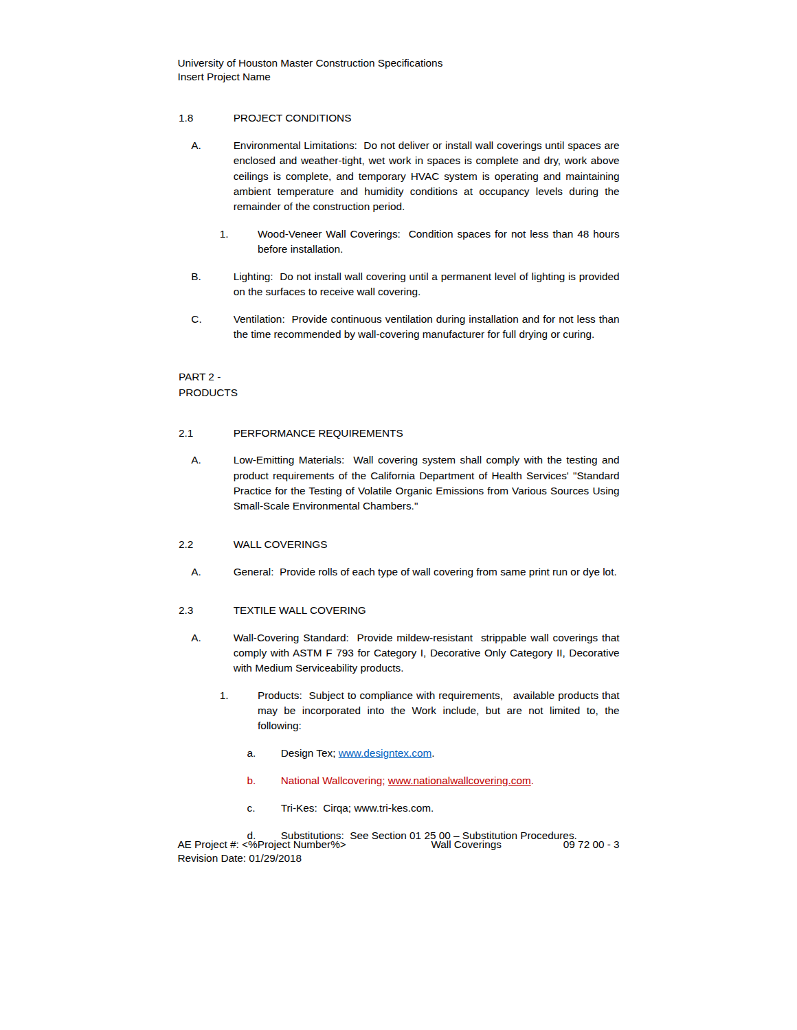University of Houston Master Construction Specifications
Insert Project Name
1.8
PROJECT CONDITIONS
A.
Environmental Limitations: Do not deliver or install wall coverings until spaces are enclosed and weather-tight, wet work in spaces is complete and dry, work above ceilings is complete, and temporary HVAC system is operating and maintaining ambient temperature and humidity conditions at occupancy levels during the remainder of the construction period.
1.
Wood-Veneer Wall Coverings: Condition spaces for not less than 48 hours before installation.
B.
Lighting: Do not install wall covering until a permanent level of lighting is provided on the surfaces to receive wall covering.
C.
Ventilation: Provide continuous ventilation during installation and for not less than the time recommended by wall-covering manufacturer for full drying or curing.
PART 2 - PRODUCTS
2.1
PERFORMANCE REQUIREMENTS
A.
Low-Emitting Materials: Wall covering system shall comply with the testing and product requirements of the California Department of Health Services' "Standard Practice for the Testing of Volatile Organic Emissions from Various Sources Using Small-Scale Environmental Chambers."
2.2
WALL COVERINGS
A.
General: Provide rolls of each type of wall covering from same print run or dye lot.
2.3
TEXTILE WALL COVERING
A.
Wall-Covering Standard: Provide mildew-resistant strippable wall coverings that comply with ASTM F 793 for Category I, Decorative Only Category II, Decorative with Medium Serviceability products.
1.
Products: Subject to compliance with requirements, available products that may be incorporated into the Work include, but are not limited to, the following:
a.
Design Tex; www.designtex.com.
b.
National Wallcovering; www.nationalwallcovering.com.
c.
Tri-Kes: Cirqa; www.tri-kes.com.
d.
Substitutions: See Section 01 25 00 – Substitution Procedures.
AE Project #: <%Project Number%>
Revision Date: 01/29/2018
Wall Coverings
09 72 00 - 3